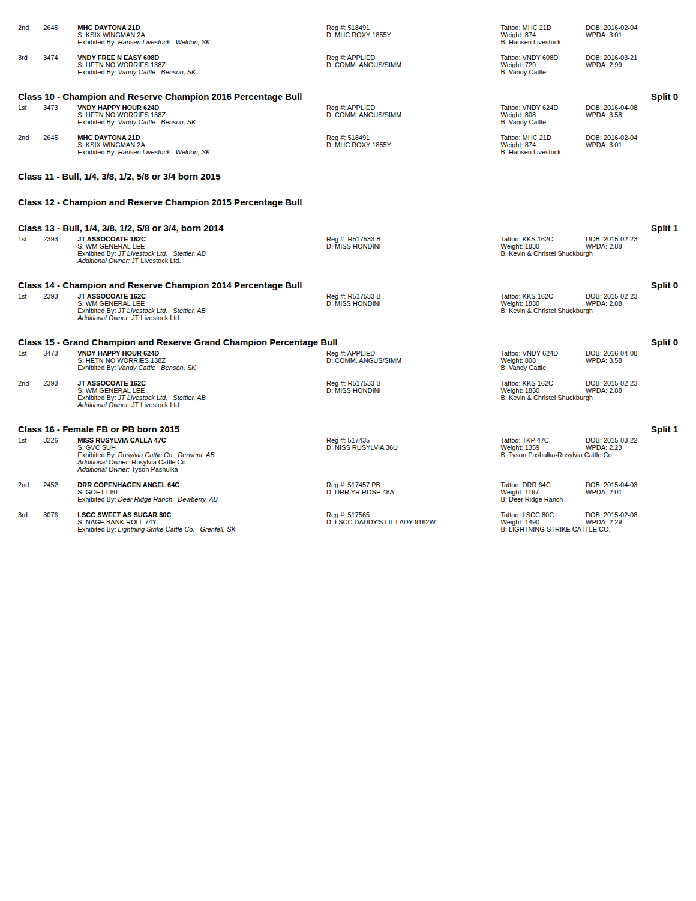| 2nd | 2645 | MHC DAYTONA 21D | Reg #: 518491 | Tattoo: MHC 21D | DOB: 2016-02-04 |
| | | S: KSIX WINGMAN 2A | D: MHC ROXY 1855Y | Weight: 874 | WPDA: 3.01 |
| | | Exhibited By: Hansen Livestock Weldon, SK | B: Hansen Livestock |
| 3rd | 3474 | VNDY FREE N EASY 608D | Reg #: APPLIED | Tattoo: VNDY 608D | DOB: 2016-03-21 |
| | | S: HETN NO WORRIES 138Z | D: COMM. ANGUS/SIMM | Weight: 729 | WPDA: 2.99 |
| | | Exhibited By: Vandy Cattle Benson, SK | B: Vandy Cattle |
Class 10 - Champion and Reserve Champion 2016 Percentage Bull Split 0
| 1st | 3473 | VNDY HAPPY HOUR 624D | Reg #: APPLIED | Tattoo: VNDY 624D | DOB: 2016-04-08 |
| | | S: HETN NO WORRIES 138Z | D: COMM. ANGUS/SIMM | Weight: 808 | WPDA: 3.58 |
| | | Exhibited By: Vandy Cattle Benson, SK | B: Vandy Cattle |
| 2nd | 2645 | MHC DAYTONA 21D | Reg #: 518491 | Tattoo: MHC 21D | DOB: 2016-02-04 |
| | | S: KSIX WINGMAN 2A | D: MHC ROXY 1855Y | Weight: 874 | WPDA: 3.01 |
| | | Exhibited By: Hansen Livestock Weldon, SK | B: Hansen Livestock |
Class 11 - Bull, 1/4, 3/8, 1/2, 5/8 or 3/4 born 2015
Class 12 - Champion and Reserve Champion 2015 Percentage Bull
Class 13 - Bull, 1/4, 3/8, 1/2, 5/8 or 3/4, born 2014 Split 1
| 1st | 2393 | JT ASSOCOATE 162C | Reg #: R517533 B | Tattoo: KKS 162C | DOB: 2015-02-23 |
| | | S: WM GENERAL LEE | D: MISS HONDINI | Weight: 1830 | WPDA: 2.88 |
| | | Exhibited By: JT Livestock Ltd. Stettler, AB | B: Kevin & Christel Shuckburgh |
| | | Additional Owner: JT Livestock Ltd. |
Class 14 - Champion and Reserve Champion 2014 Percentage Bull Split 0
| 1st | 2393 | JT ASSOCOATE 162C | Reg #: R517533 B | Tattoo: KKS 162C | DOB: 2015-02-23 |
| | | S: WM GENERAL LEE | D: MISS HONDINI | Weight: 1830 | WPDA: 2.88 |
| | | Exhibited By: JT Livestock Ltd. Stettler, AB | B: Kevin & Christel Shuckburgh |
| | | Additional Owner: JT Livestock Ltd. |
Class 15 - Grand Champion and Reserve Grand Champion Percentage Bull Split 0
| 1st | 3473 | VNDY HAPPY HOUR 624D | Reg #: APPLIED | Tattoo: VNDY 624D | DOB: 2016-04-08 |
| | | S: HETN NO WORRIES 138Z | D: COMM. ANGUS/SIMM | Weight: 808 | WPDA: 3.58 |
| | | Exhibited By: Vandy Cattle Benson, SK | B: Vandy Cattle |
| 2nd | 2393 | JT ASSOCOATE 162C | Reg #: R517533 B | Tattoo: KKS 162C | DOB: 2015-02-23 |
| | | S: WM GENERAL LEE | D: MISS HONDINI | Weight: 1830 | WPDA: 2.88 |
| | | Exhibited By: JT Livestock Ltd. Stettler, AB | B: Kevin & Christel Shuckburgh |
| | | Additional Owner: JT Livestock Ltd. |
Class 16 - Female FB or PB born 2015 Split 1
| 1st | 3226 | MISS RUSYLVIA CALLA 47C | Reg #: 517435 | Tattoo: TKP 47C | DOB: 2015-03-22 |
| | | S: GVC SUH | D: NISS RUSYLVIA 36U | Weight: 1359 | WPDA: 2.23 |
| | | Exhibited By: Rusylvia Cattle Co Derwent, AB | B: Tyson Pashulka-Rusylvia Cattle Co |
| | | Additional Owner: Rusylvia Cattle Co |
| | | Additional Owner: Tyson Pashulka |
| 2nd | 2452 | DRR COPENHAGEN ANGEL 64C | Reg #: 517457 PB | Tattoo: DRR 64C | DOB: 2015-04-03 |
| | | S: GOET I-80 | D: DRR YR ROSE 48A | Weight: 1197 | WPDA: 2.01 |
| | | Exhibited By: Deer Ridge Ranch Dewberry, AB | B: Deer Ridge Ranch |
| 3rd | 3076 | LSCC SWEET AS SUGAR 80C | Reg #: 517565 | Tattoo: LSCC 80C | DOB: 2015-02-08 |
| | | S: NAGE BANK ROLL 74Y | D: LSCC DADDY'S LIL LADY 9162W | Weight: 1490 | WPDA: 2.29 |
| | | Exhibited By: Lightning Strike Cattle Co. Grenfell, SK | B: LIGHTNING STRIKE CATTLE CO. |